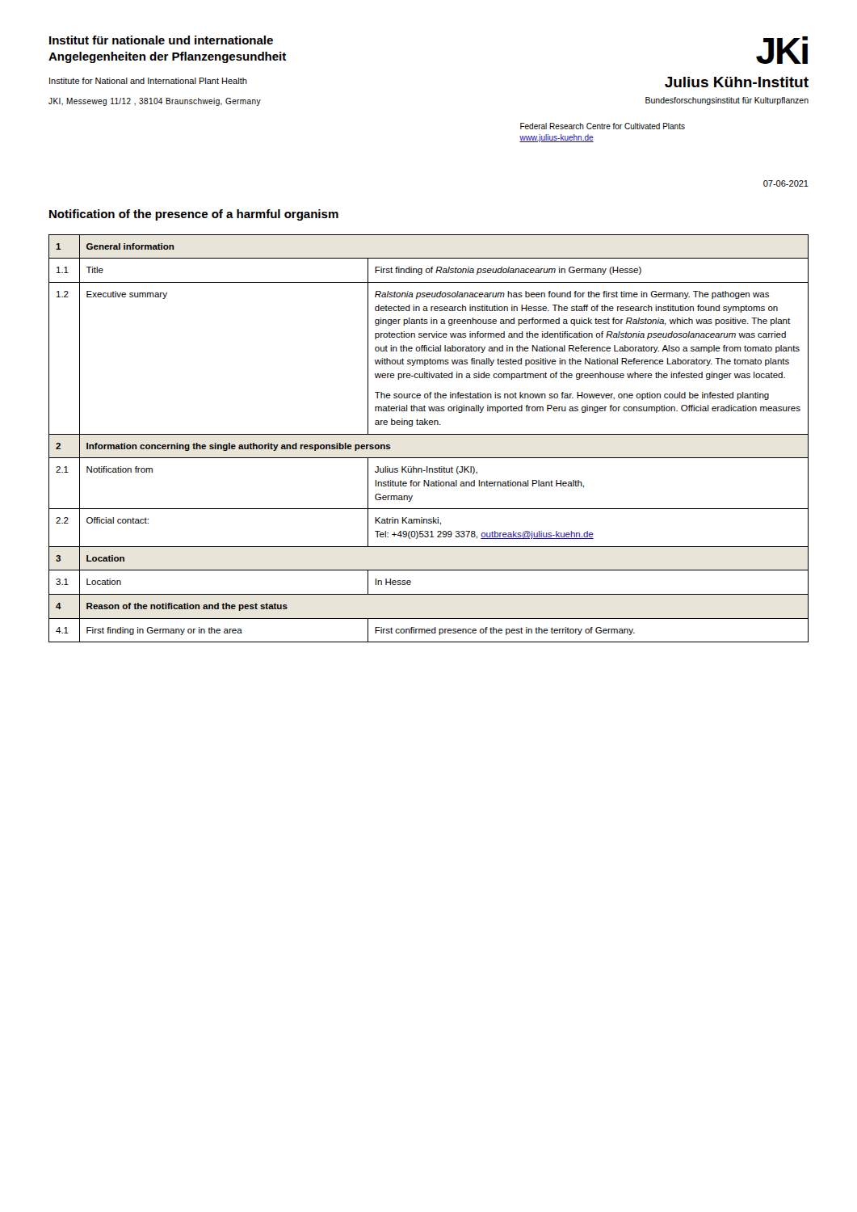Institut für nationale und internationale
Angelegenheiten der Pflanzengesundheit
Institute for National and International Plant Health
JKI, Messeweg 11/12 , 38104 Braunschweig, Germany
JKi
Julius Kühn-Institut
Bundesforschungsinstitut für Kulturpflanzen
Federal Research Centre for Cultivated Plants
www.julius-kuehn.de
07-06-2021
Notification of the presence of a harmful organism
| 1 | General information |
| 1.1 | Title | First finding of Ralstonia pseudolanacearum in Germany (Hesse) |
| 1.2 | Executive summary | Ralstonia pseudosolanacearum has been found for the first time in Germany. The pathogen was detected in a research institution in Hesse. The staff of the research institution found symptoms on ginger plants in a greenhouse and performed a quick test for Ralstonia, which was positive. The plant protection service was informed and the identification of Ralstonia pseudosolanacearum was carried out in the official laboratory and in the National Reference Laboratory. Also a sample from tomato plants without symptoms was finally tested positive in the National Reference Laboratory. The tomato plants were pre-cultivated in a side compartment of the greenhouse where the infested ginger was located. The source of the infestation is not known so far. However, one option could be infested planting material that was originally imported from Peru as ginger for consumption. Official eradication measures are being taken. |
| 2 | Information concerning the single authority and responsible persons |
| 2.1 | Notification from | Julius Kühn-Institut (JKI), Institute for National and International Plant Health, Germany |
| 2.2 | Official contact: | Katrin Kaminski, Tel: +49(0)531 299 3378, outbreaks@julius-kuehn.de |
| 3 | Location |
| 3.1 | Location | In Hesse |
| 4 | Reason of the notification and the pest status |
| 4.1 | First finding in Germany or in the area | First confirmed presence of the pest in the territory of Germany. |